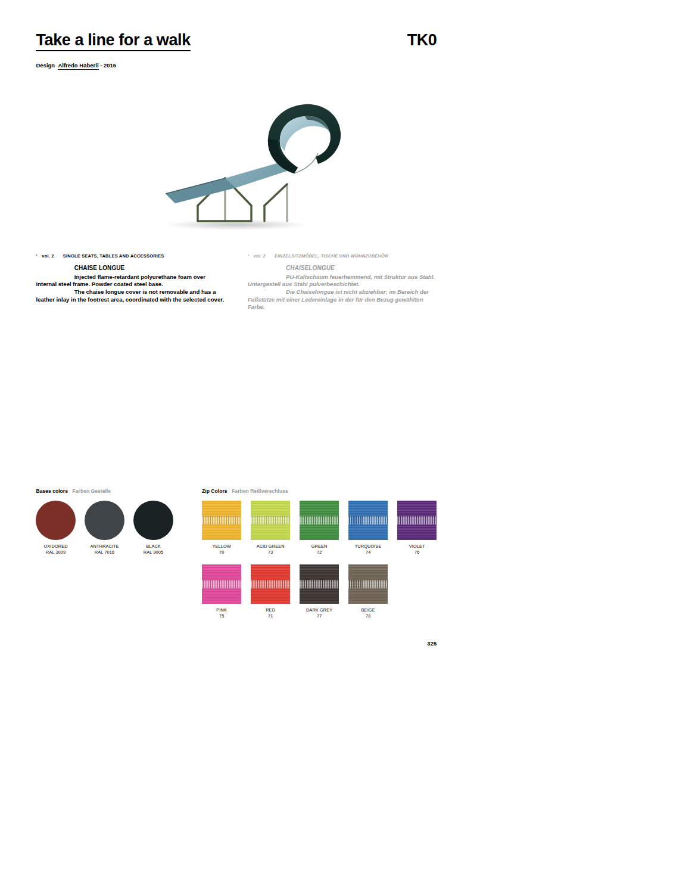Take a line for a walk
TK0
Design Alfredo Häberli - 2016
’vol. 2 SINGLE SEATS, TABLES AND ACCESSORIES
CHAISE LONGUE
Injected flame-retardant polyurethane foam over internal steel frame. Powder coated steel base.
The chaise longue cover is not removable and has a leather inlay in the footrest area, coordinated with the selected cover.
’vol. 2 EINZELSITZMÖBEL, TISCHE UND WOHNZUBEHÖR
CHAISELONGUE
PU-Kaltschaum feuerhemmend, mit Struktur aus Stahl. Untergestell aus Stahl pulverbeschichtet.
Die Chaiselongue ist nicht abziehbar; im Bereich der Fußstütze mit einer Ledereinlage in der für den Bezug gewählten Farbe.
Bases colors Farben Gestelle
OXIDORED
RAL 3009
ANTHRACITE
RAL 7016
BLACK
RAL 9005
Zip Colors Farben Reißverschluss
YELLOW
70
ACID GREEN
73
GREEN
72
TURQUOISE
74
VIOLET
76
PINK
75
RED
71
DARK GREY
77
BEIGE
78
325